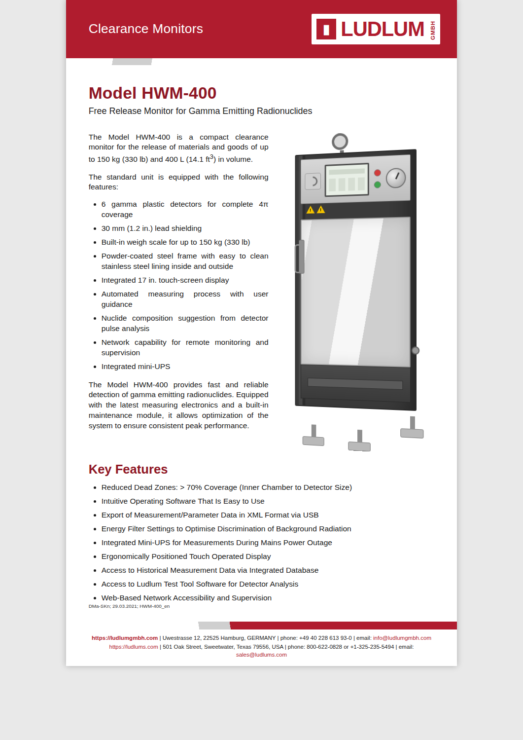Clearance Monitors
▮ LUDLUM GMBH
Model HWM-400
Free Release Monitor for Gamma Emitting Radionuclides
The Model HWM-400 is a compact clearance monitor for the release of materials and goods of up to 150 kg (330 lb) and 400 L (14.1 ft3) in volume.
The standard unit is equipped with the following features:
6 gamma plastic detectors for complete 4π coverage
30 mm (1.2 in.) lead shielding
Built-in weigh scale for up to 150 kg (330 lb)
Powder-coated steel frame with easy to clean stainless steel lining inside and outside
Integrated 17 in. touch-screen display
Automated measuring process with user guidance
Nuclide composition suggestion from detector pulse analysis
Network capability for remote monitoring and supervision
Integrated mini-UPS
The Model HWM-400 provides fast and reliable detection of gamma emitting radionuclides. Equipped with the latest measuring electronics and a built-in maintenance module, it allows optimization of the system to ensure consistent peak performance.
Key Features
Reduced Dead Zones: > 70% Coverage (Inner Chamber to Detector Size)
Intuitive Operating Software That Is Easy to Use
Export of Measurement/Parameter Data in XML Format via USB
Energy Filter Settings to Optimise Discrimination of Background Radiation
Integrated Mini-UPS for Measurements During Mains Power Outage
Ergonomically Positioned Touch Operated Display
Access to Historical Measurement Data via Integrated Database
Access to Ludlum Test Tool Software for Detector Analysis
Web-Based Network Accessibility and Supervision
DMa-SKn; 29.03.2021; HWM-400_en
https://ludlumgmbh.com | Uwestrasse 12, 22525 Hamburg, GERMANY | phone: +49 40 228 613 93-0 | email: info@ludlumgmbh.com
https://ludlums.com | 501 Oak Street, Sweetwater, Texas 79556, USA | phone: 800-622-0828 or +1-325-235-5494 | email: sales@ludlums.com